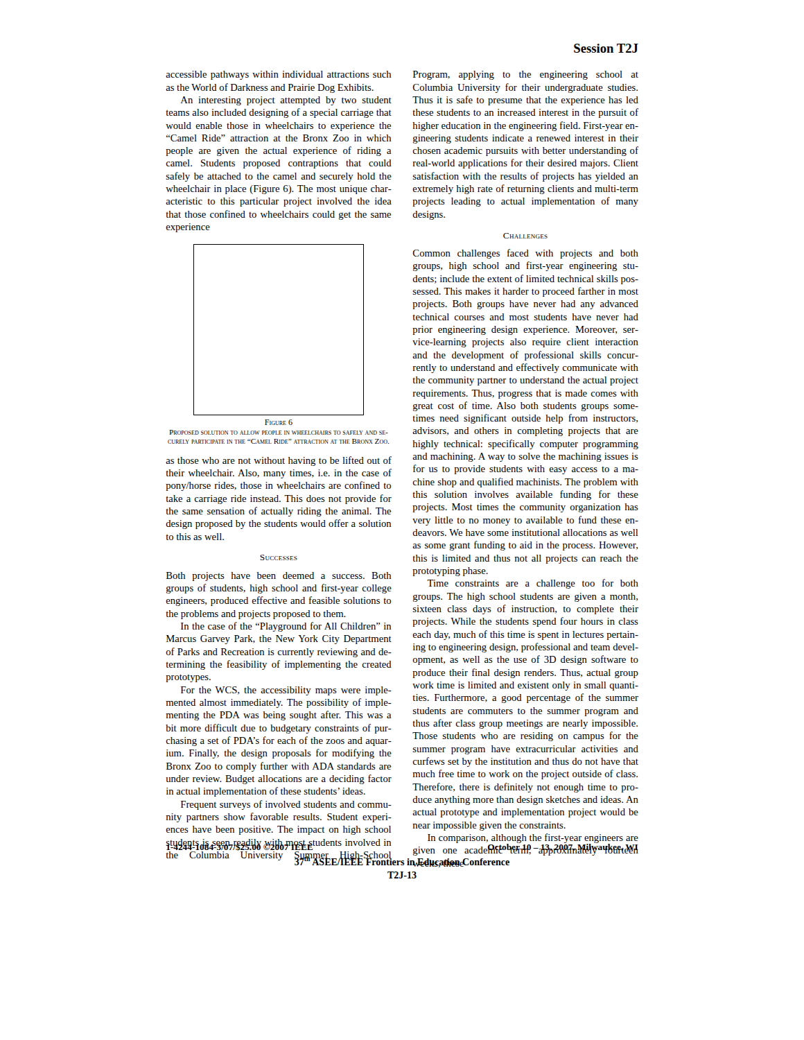Session T2J
accessible pathways within individual attractions such as the World of Darkness and Prairie Dog Exhibits.
An interesting project attempted by two student teams also included designing of a special carriage that would enable those in wheelchairs to experience the “Camel Ride” attraction at the Bronx Zoo in which people are given the actual experience of riding a camel. Students proposed contraptions that could safely be attached to the camel and securely hold the wheelchair in place (Figure 6). The most unique characteristic to this particular project involved the idea that those confined to wheelchairs could get the same experience
Figure 6 Proposed solution to allow people in wheelchairs to safely and securely participate in the “Camel Ride” attraction at the Bronx Zoo.
as those who are not without having to be lifted out of their wheelchair. Also, many times, i.e. in the case of pony/horse rides, those in wheelchairs are confined to take a carriage ride instead. This does not provide for the same sensation of actually riding the animal. The design proposed by the students would offer a solution to this as well.
Successes
Both projects have been deemed a success. Both groups of students, high school and first-year college engineers, produced effective and feasible solutions to the problems and projects proposed to them.
In the case of the “Playground for All Children” in Marcus Garvey Park, the New York City Department of Parks and Recreation is currently reviewing and determining the feasibility of implementing the created prototypes.
For the WCS, the accessibility maps were implemented almost immediately. The possibility of implementing the PDA was being sought after. This was a bit more difficult due to budgetary constraints of purchasing a set of PDA’s for each of the zoos and aquarium. Finally, the design proposals for modifying the Bronx Zoo to comply further with ADA standards are under review. Budget allocations are a deciding factor in actual implementation of these students’ ideas.
Frequent surveys of involved students and community partners show favorable results. Student experiences have been positive. The impact on high school students is seen readily with most students involved in the Columbia University Summer High-School Program, applying to the engineering school at Columbia University for their undergraduate studies. Thus it is safe to presume that the experience has led these students to an increased interest in the pursuit of higher education in the engineering field. First-year engineering students indicate a renewed interest in their chosen academic pursuits with better understanding of real-world applications for their desired majors. Client satisfaction with the results of projects has yielded an extremely high rate of returning clients and multi-term projects leading to actual implementation of many designs.
Challenges
Common challenges faced with projects and both groups, high school and first-year engineering students; include the extent of limited technical skills possessed. This makes it harder to proceed farther in most projects. Both groups have never had any advanced technical courses and most students have never had prior engineering design experience. Moreover, service-learning projects also require client interaction and the development of professional skills concurrently to understand and effectively communicate with the community partner to understand the actual project requirements. Thus, progress that is made comes with great cost of time. Also both students groups sometimes need significant outside help from instructors, advisors, and others in completing projects that are highly technical: specifically computer programming and machining. A way to solve the machining issues is for us to provide students with easy access to a machine shop and qualified machinists. The problem with this solution involves available funding for these projects. Most times the community organization has very little to no money to available to fund these endeavors. We have some institutional allocations as well as some grant funding to aid in the process. However, this is limited and thus not all projects can reach the prototyping phase.
Time constraints are a challenge too for both groups. The high school students are given a month, sixteen class days of instruction, to complete their projects. While the students spend four hours in class each day, much of this time is spent in lectures pertaining to engineering design, professional and team development, as well as the use of 3D design software to produce their final design renders. Thus, actual group work time is limited and existent only in small quantities. Furthermore, a good percentage of the summer students are commuters to the summer program and thus after class group meetings are nearly impossible. Those students who are residing on campus for the summer program have extracurricular activities and curfews set by the institution and thus do not have that much free time to work on the project outside of class. Therefore, there is definitely not enough time to produce anything more than design sketches and ideas. An actual prototype and implementation project would be near impossible given the constraints.
In comparison, although the first-year engineers are given one academic term, approximately fourteen weeks, these
1-4244-1084-3/07/$25.00 ©2007 IEEE October 10 – 13, 2007, Milwaukee, WI
37th ASEE/IEEE Frontiers in Education Conference
T2J-13